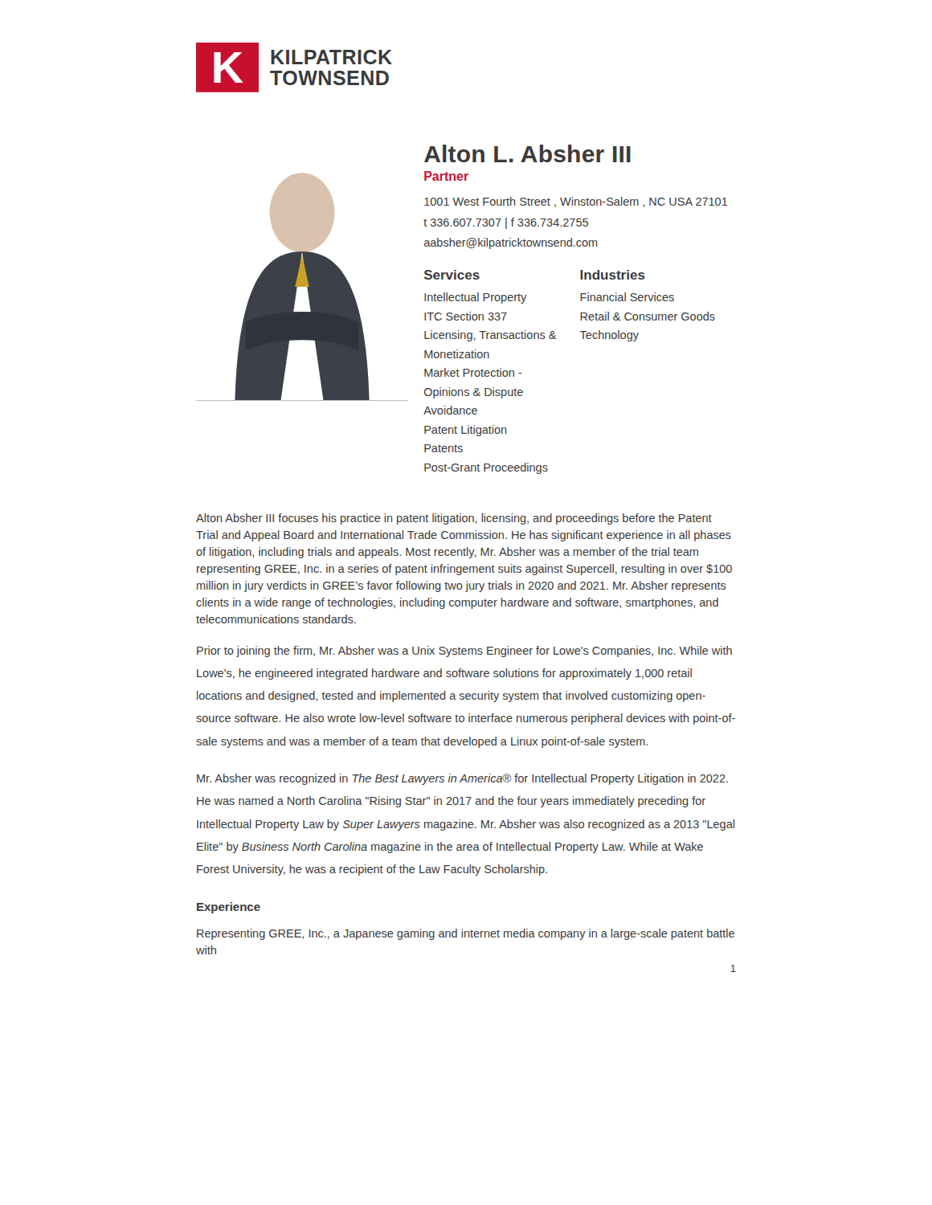K
KILPATRICK
TOWNSEND
Alton L. Absher III
Partner
1001 West Fourth Street , Winston-Salem , NC USA 27101
t 336.607.7307 | f 336.734.2755
aabsher@kilpatricktownsend.com
Services
Intellectual Property
ITC Section 337
Licensing, Transactions & Monetization
Market Protection - Opinions & Dispute Avoidance
Patent Litigation
Patents
Post-Grant Proceedings
Industries
Financial Services
Retail & Consumer Goods
Technology
Alton Absher III focuses his practice in patent litigation, licensing, and proceedings before the Patent Trial and Appeal Board and International Trade Commission. He has significant experience in all phases of litigation, including trials and appeals. Most recently, Mr. Absher was a member of the trial team representing GREE, Inc. in a series of patent infringement suits against Supercell, resulting in over $100 million in jury verdicts in GREE’s favor following two jury trials in 2020 and 2021. Mr. Absher represents clients in a wide range of technologies, including computer hardware and software, smartphones, and telecommunications standards.
Prior to joining the firm, Mr. Absher was a Unix Systems Engineer for Lowe's Companies, Inc. While with Lowe's, he engineered integrated hardware and software solutions for approximately 1,000 retail locations and designed, tested and implemented a security system that involved customizing open-source software. He also wrote low-level software to interface numerous peripheral devices with point-of-sale systems and was a member of a team that developed a Linux point-of-sale system.
Mr. Absher was recognized in The Best Lawyers in America® for Intellectual Property Litigation in 2022. He was named a North Carolina "Rising Star" in 2017 and the four years immediately preceding for Intellectual Property Law by Super Lawyers magazine. Mr. Absher was also recognized as a 2013 "Legal Elite" by Business North Carolina magazine in the area of Intellectual Property Law. While at Wake Forest University, he was a recipient of the Law Faculty Scholarship.
Experience
Representing GREE, Inc., a Japanese gaming and internet media company in a large-scale patent battle with
1